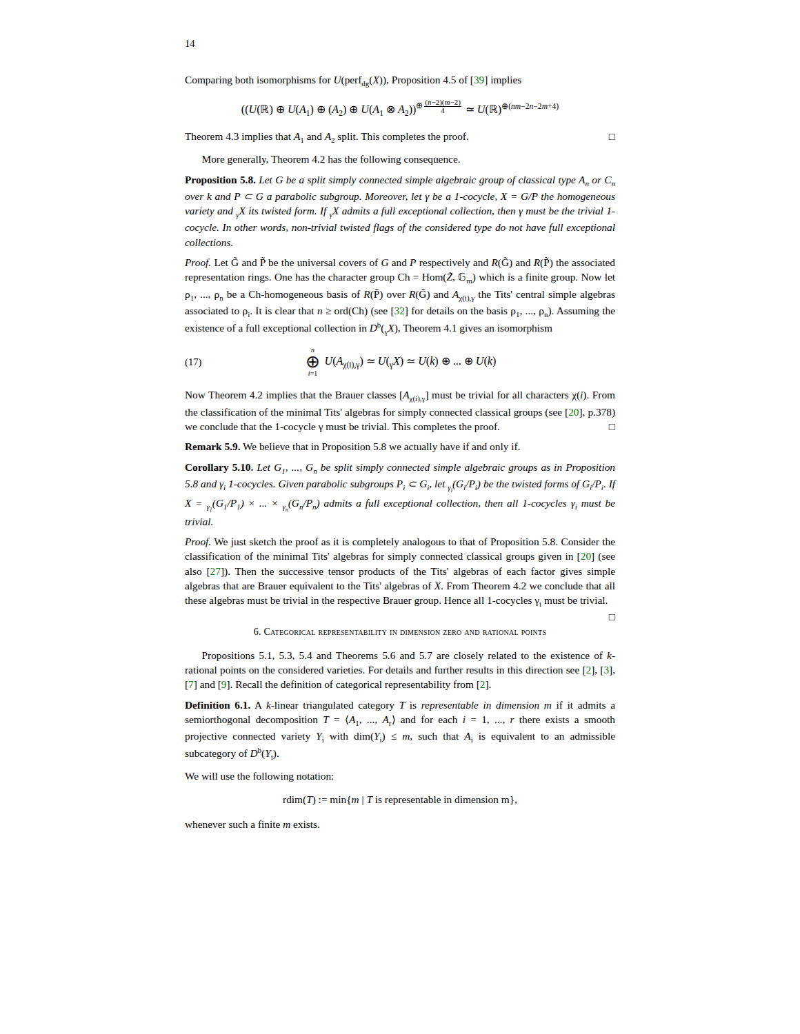14
Comparing both isomorphisms for U(perfdg(X)), Proposition 4.5 of [39] implies
((U(ℝ) ⊕ U(A 1) ⊕ (A 2) ⊕ U(A 1 ⊗ A 2))⊕(n−2)(m−2) 4 ≃ U(ℝ)⊕(nm−2n−2m+4)
Theorem 4.3 implies that A 1 and A 2 split. This completes the proof. □
More generally, Theorem 4.2 has the following consequence.
Proposition 5.8. Let G be a split simply connected simple algebraic group of classical type An or Cn over k and P ⊂ G a parabolic subgroup. Moreover, let γ be a 1-cocycle, X = G/P the homogeneous variety and γ X its twisted form. If γ X admits a full exceptional collection, then γ must be the trivial 1-cocycle. In other words, non-trivial twisted flags of the considered type do not have full exceptional collections.
Proof. Let G̃ and P̃ be the universal covers of G and P respectively and R(G̃) and R(P̃) the associated representation rings. One has the character group Ch = Hom(Z̃, 𝔾m) which is a finite group. Now let ρ1, ..., ρn be a Ch-homogeneous basis of R(P̃) over R(G̃) and Aχ(i),γ the Tits' central simple algebras associated to ρi. It is clear that n ≥ ord(Ch) (see [32] for details on the basis ρ1, ..., ρn). Assuming the existence of a full exceptional collection in Db(γX), Theorem 4.1 gives an isomorphism
(17) n⊕i=1 U(Aχ(i),γ) ≃ U(γX) ≃ U(k) ⊕ ... ⊕ U(k)
Now Theorem 4.2 implies that the Brauer classes [Aχ(i),γ] must be trivial for all characters χ(i). From the classification of the minimal Tits' algebras for simply connected classical groups (see [20], p.378) we conclude that the 1-cocycle γ must be trivial. This completes the proof. □
Remark 5.9. We believe that in Proposition 5.8 we actually have if and only if.
Corollary 5.10. Let G1, ..., Gn be split simply connected simple algebraic groups as in Proposition 5.8 and γi 1-cocycles. Given parabolic subgroups Pi ⊂ Gi, let γi(Gi/Pi) be the twisted forms of Gi/Pi. If X = γ1(G1/P1) × ... × γn(Gn/Pn) admits a full exceptional collection, then all 1-cocycles γi must be trivial.
Proof. We just sketch the proof as it is completely analogous to that of Proposition 5.8. Consider the classification of the minimal Tits' algebras for simply connected classical groups given in [20] (see also [27]). Then the successive tensor products of the Tits' algebras of each factor gives simple algebras that are Brauer equivalent to the Tits' algebras of X. From Theorem 4.2 we conclude that all these algebras must be trivial in the respective Brauer group. Hence all 1-cocycles γi must be trivial. □
6. Categorical representability in dimension zero and rational points
Propositions 5.1, 5.3, 5.4 and Theorems 5.6 and 5.7 are closely related to the existence of k-rational points on the considered varieties. For details and further results in this direction see [2], [3], [7] and [9]. Recall the definition of categorical representability from [2].
Definition 6.1. A k-linear triangulated category T is representable in dimension m if it admits a semiorthogonal decomposition T = ⟨A 1, ..., Ar⟩ and for each i = 1, ..., r there exists a smooth projective connected variety Yi with dim(Yi) ≤ m, such that Ai is equivalent to an admissible subcategory of Db(Yi).
We will use the following notation:
rdim(T) := min{m | T is representable in dimension m},
whenever such a finite m exists.